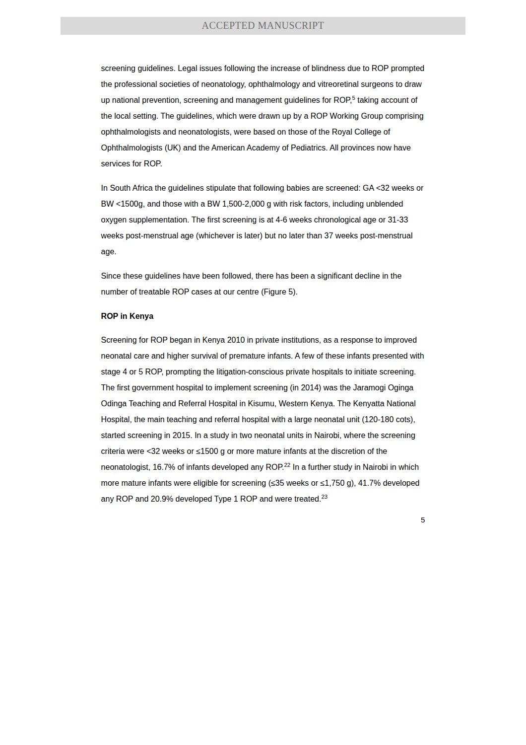ACCEPTED MANUSCRIPT
screening guidelines. Legal issues following the increase of blindness due to ROP prompted the professional societies of neonatology, ophthalmology and vitreoretinal surgeons to draw up national prevention, screening and management guidelines for ROP,5 taking account of the local setting. The guidelines, which were drawn up by a ROP Working Group comprising ophthalmologists and neonatologists, were based on those of the Royal College of Ophthalmologists (UK) and the American Academy of Pediatrics. All provinces now have services for ROP.
In South Africa the guidelines stipulate that following babies are screened: GA <32 weeks or BW <1500g, and those with a BW 1,500-2,000 g with risk factors, including unblended oxygen supplementation. The first screening is at 4-6 weeks chronological age or 31-33 weeks post-menstrual age (whichever is later) but no later than 37 weeks post-menstrual age.
Since these guidelines have been followed, there has been a significant decline in the number of treatable ROP cases at our centre (Figure 5).
ROP in Kenya
Screening for ROP began in Kenya 2010 in private institutions, as a response to improved neonatal care and higher survival of premature infants. A few of these infants presented with stage 4 or 5 ROP, prompting the litigation-conscious private hospitals to initiate screening. The first government hospital to implement screening (in 2014) was the Jaramogi Oginga Odinga Teaching and Referral Hospital in Kisumu, Western Kenya. The Kenyatta National Hospital, the main teaching and referral hospital with a large neonatal unit (120-180 cots), started screening in 2015. In a study in two neonatal units in Nairobi, where the screening criteria were <32 weeks or ≤1500 g or more mature infants at the discretion of the neonatologist, 16.7% of infants developed any ROP.22 In a further study in Nairobi in which more mature infants were eligible for screening (≤35 weeks or ≤1,750 g), 41.7% developed any ROP and 20.9% developed Type 1 ROP and were treated.23
5